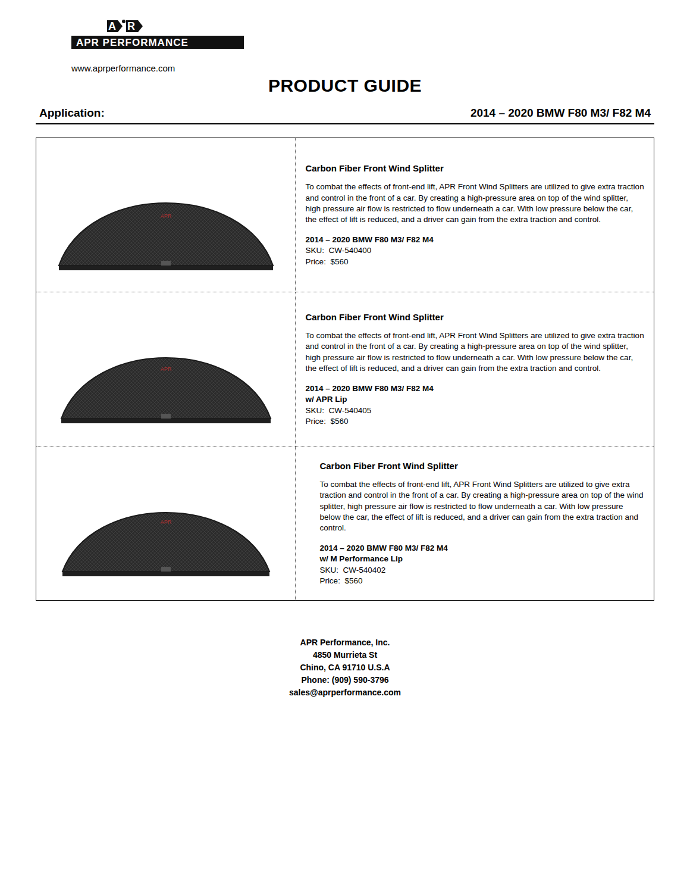A R APR PERFORMANCE
www.aprperformance.com
PRODUCT GUIDE
Application: 2014 – 2020 BMW F80 M3/ F82 M4
| APR | Carbon Fiber Front Wind Splitter To combat the effects of front-end lift, APR Front Wind Splitters are utilized to give extra traction and control in the front of a car. By creating a high-pressure area on top of the wind splitter, high pressure air flow is restricted to flow underneath a car. With low pressure below the car, the effect of lift is reduced, and a driver can gain from the extra traction and control. 2014 – 2020 BMW F80 M3/ F82 M4 SKU: CW-540400 Price: $560 |
| APR | Carbon Fiber Front Wind Splitter To combat the effects of front-end lift, APR Front Wind Splitters are utilized to give extra traction and control in the front of a car. By creating a high-pressure area on top of the wind splitter, high pressure air flow is restricted to flow underneath a car. With low pressure below the car, the effect of lift is reduced, and a driver can gain from the extra traction and control. 2014 – 2020 BMW F80 M3/ F82 M4 w/ APR Lip SKU: CW-540405 Price: $560 |
| APR | Carbon Fiber Front Wind Splitter To combat the effects of front-end lift, APR Front Wind Splitters are utilized to give extra traction and control in the front of a car. By creating a high-pressure area on top of the wind splitter, high pressure air flow is restricted to flow underneath a car. With low pressure below the car, the effect of lift is reduced, and a driver can gain from the extra traction and control. 2014 – 2020 BMW F80 M3/ F82 M4 w/ M Performance Lip SKU: CW-540402 Price: $560 |
APR Performance, Inc.
4850 Murrieta St
Chino, CA 91710 U.S.A
Phone: (909) 590-3796
sales@aprperformance.com